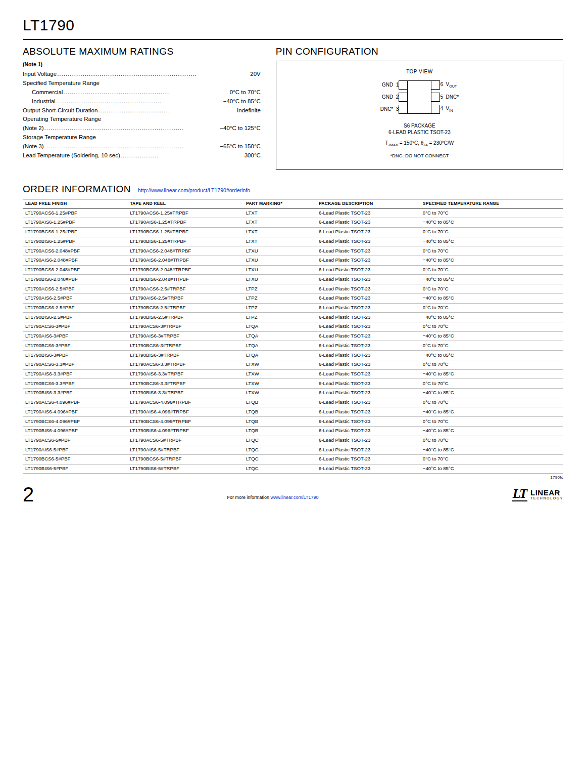LT1790
Absolute Maximum Ratings
(Note 1)
Input Voltage.................................................................. 20V
Specified Temperature Range
Commercial.................................................. 0°C to 70°C
Industrial..................................................−40°C to 85°C
Output Short-Circuit Duration.................................. Indefinite
Operating Temperature Range
(Note 2)..................................................................−40°C to 125°C
Storage Temperature Range
(Note 3)..................................................................−65°C to 150°C
Lead Temperature (Soldering, 10 sec).................. 300°C
Pin Configuration
TOP VIEW
| GND 1 | | | | 6 V OUT |
| GND 2 | | | | 5 DNC* |
| DNC* 3 | | | | 4 V IN |
S6 PACKAGE
6-LEAD PLASTIC TSOT-23
TJMAX = 150°C, θJA = 230°C/W
*DNC: DO NOT CONNECT
Order Information
http://www.linear.com/product/LT1790#orderinfo
| LEAD FREE FINISH | TAPE AND REEL | PART MARKING* | PACKAGE DESCRIPTION | SPECIFIED TEMPERATURE RANGE |
| --- | --- | --- | --- | --- |
| LT1790ACS6-1.25#PBF | LT1790ACS6-1.25#TRPBF | LTXT | 6-Lead Plastic TSOT-23 | 0°C to 70°C |
| LT1790AIS6-1.25#PBF | LT1790AIS6-1.25#TRPBF | LTXT | 6-Lead Plastic TSOT-23 | −40°C to 85°C |
| LT1790BCS6-1.25#PBF | LT1790BCS6-1.25#TRPBF | LTXT | 6-Lead Plastic TSOT-23 | 0°C to 70°C |
| LT1790BIS6-1.25#PBF | LT1790BIS6-1.25#TRPBF | LTXT | 6-Lead Plastic TSOT-23 | −40°C to 85°C |
| LT1790ACS6-2.048#PBF | LT1790ACS6-2.048#TRPBF | LTXU | 6-Lead Plastic TSOT-23 | 0°C to 70°C |
| LT1790AIS6-2.048#PBF | LT1790AIS6-2.048#TRPBF | LTXU | 6-Lead Plastic TSOT-23 | −40°C to 85°C |
| LT1790BCS6-2.048#PBF | LT1790BCS6-2.048#TRPBF | LTXU | 6-Lead Plastic TSOT-23 | 0°C to 70°C |
| LT1790BIS6-2.048#PBF | LT1790BIS6-2.048#TRPBF | LTXU | 6-Lead Plastic TSOT-23 | −40°C to 85°C |
| LT1790ACS6-2.5#PBF | LT1790ACS6-2.5#TRPBF | LTPZ | 6-Lead Plastic TSOT-23 | 0°C to 70°C |
| LT1790AIS6-2.5#PBF | LT1790AIS6-2.5#TRPBF | LTPZ | 6-Lead Plastic TSOT-23 | −40°C to 85°C |
| LT1790BCS6-2.5#PBF | LT1790BCS6-2.5#TRPBF | LTPZ | 6-Lead Plastic TSOT-23 | 0°C to 70°C |
| LT1790BIS6-2.5#PBF | LT1790BIS6-2.5#TRPBF | LTPZ | 6-Lead Plastic TSOT-23 | −40°C to 85°C |
| LT1790ACS6-3#PBF | LT1790ACS6-3#TRPBF | LTQA | 6-Lead Plastic TSOT-23 | 0°C to 70°C |
| LT1790AIS6-3#PBF | LT1790AIS6-3#TRPBF | LTQA | 6-Lead Plastic TSOT-23 | −40°C to 85°C |
| LT1790BCS6-3#PBF | LT1790BCS6-3#TRPBF | LTQA | 6-Lead Plastic TSOT-23 | 0°C to 70°C |
| LT1790BIS6-3#PBF | LT1790BIS6-3#TRPBF | LTQA | 6-Lead Plastic TSOT-23 | −40°C to 85°C |
| LT1790ACS6-3.3#PBF | LT1790ACS6-3.3#TRPBF | LTXW | 6-Lead Plastic TSOT-23 | 0°C to 70°C |
| LT1790AIS6-3.3#PBF | LT1790AIS6-3.3#TRPBF | LTXW | 6-Lead Plastic TSOT-23 | −40°C to 85°C |
| LT1790BCS6-3.3#PBF | LT1790BCS6-3.3#TRPBF | LTXW | 6-Lead Plastic TSOT-23 | 0°C to 70°C |
| LT1790BIS6-3.3#PBF | LT1790BIS6-3.3#TRPBF | LTXW | 6-Lead Plastic TSOT-23 | −40°C to 85°C |
| LT1790ACS6-4.096#PBF | LT1790ACS6-4.096#TRPBF | LTQB | 6-Lead Plastic TSOT-23 | 0°C to 70°C |
| LT1790AIS6-4.096#PBF | LT1790AIS6-4.096#TRPBF | LTQB | 6-Lead Plastic TSOT-23 | −40°C to 85°C |
| LT1790BCS6-4.096#PBF | LT1790BCS6-4.096#TRPBF | LTQB | 6-Lead Plastic TSOT-23 | 0°C to 70°C |
| LT1790BIS6-4.096#PBF | LT1790BIS6-4.096#TRPBF | LTQB | 6-Lead Plastic TSOT-23 | −40°C to 85°C |
| LT1790ACS6-5#PBF | LT1790ACS6-5#TRPBF | LTQC | 6-Lead Plastic TSOT-23 | 0°C to 70°C |
| LT1790AIS6-5#PBF | LT1790AIS6-5#TRPBF | LTQC | 6-Lead Plastic TSOT-23 | −40°C to 85°C |
| LT1790BCS6-5#PBF | LT1790BCS6-5#TRPBF | LTQC | 6-Lead Plastic TSOT-23 | 0°C to 70°C |
| LT1790BIS6-5#PBF | LT1790BIS6-5#TRPBF | LTQC | 6-Lead Plastic TSOT-23 | −40°C to 85°C |
1790fc
2
For more information www.linear.com/LT1790
LT LINEAR TECHNOLOGY